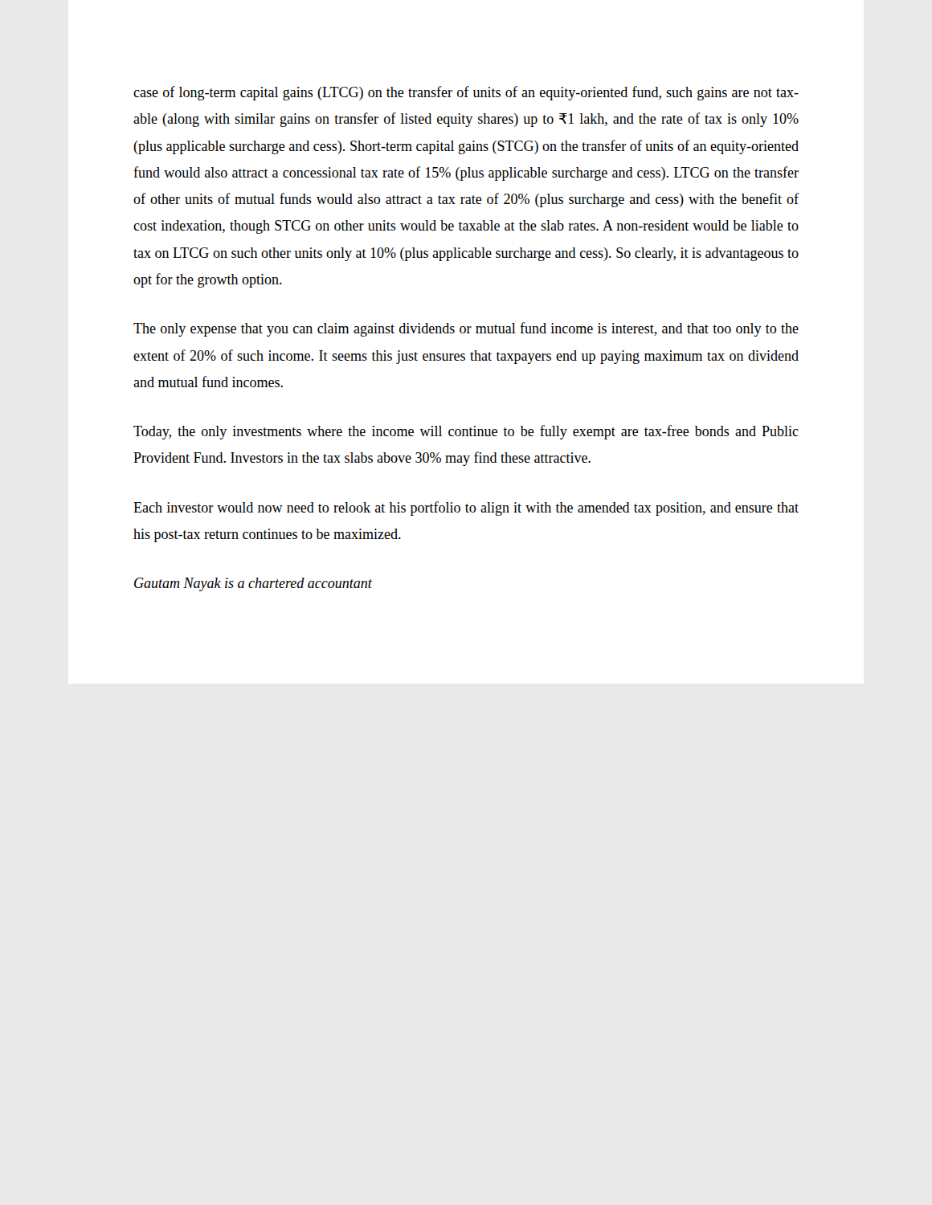case of long-term capital gains (LTCG) on the transfer of units of an equity-oriented fund, such gains are not taxable (along with similar gains on transfer of listed equity shares) up to ₹1 lakh, and the rate of tax is only 10% (plus applicable surcharge and cess). Short-term capital gains (STCG) on the transfer of units of an equity-oriented fund would also attract a concessional tax rate of 15% (plus applicable surcharge and cess). LTCG on the transfer of other units of mutual funds would also attract a tax rate of 20% (plus surcharge and cess) with the benefit of cost indexation, though STCG on other units would be taxable at the slab rates. A non-resident would be liable to tax on LTCG on such other units only at 10% (plus applicable surcharge and cess). So clearly, it is advantageous to opt for the growth option.
The only expense that you can claim against dividends or mutual fund income is interest, and that too only to the extent of 20% of such income. It seems this just ensures that taxpayers end up paying maximum tax on dividend and mutual fund incomes.
Today, the only investments where the income will continue to be fully exempt are tax-free bonds and Public Provident Fund. Investors in the tax slabs above 30% may find these attractive.
Each investor would now need to relook at his portfolio to align it with the amended tax position, and ensure that his post-tax return continues to be maximized.
Gautam Nayak is a chartered accountant